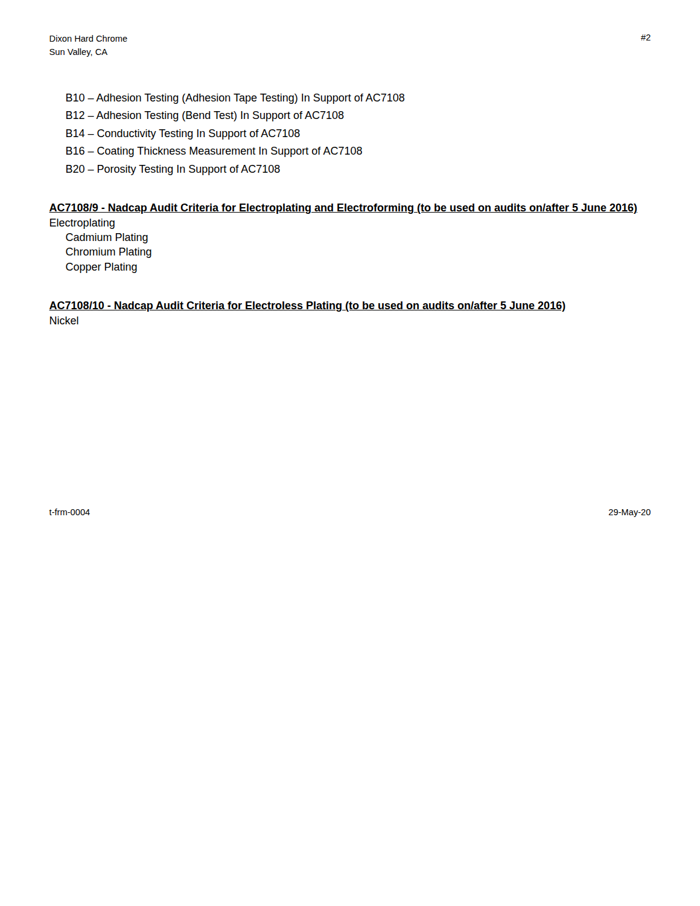Dixon Hard Chrome
Sun Valley, CA
#2
B10 – Adhesion Testing (Adhesion Tape Testing) In Support of AC7108
B12 – Adhesion Testing (Bend Test) In Support of AC7108
B14 – Conductivity Testing In Support of AC7108
B16 – Coating Thickness Measurement In Support of AC7108
B20 – Porosity Testing In Support of AC7108
AC7108/9 - Nadcap Audit Criteria for Electroplating and Electroforming (to be used on audits on/after 5 June 2016)
Electroplating
Cadmium Plating
Chromium Plating
Copper Plating
AC7108/10 - Nadcap Audit Criteria for Electroless Plating (to be used on audits on/after 5 June 2016)
Nickel
t-frm-0004
29-May-20